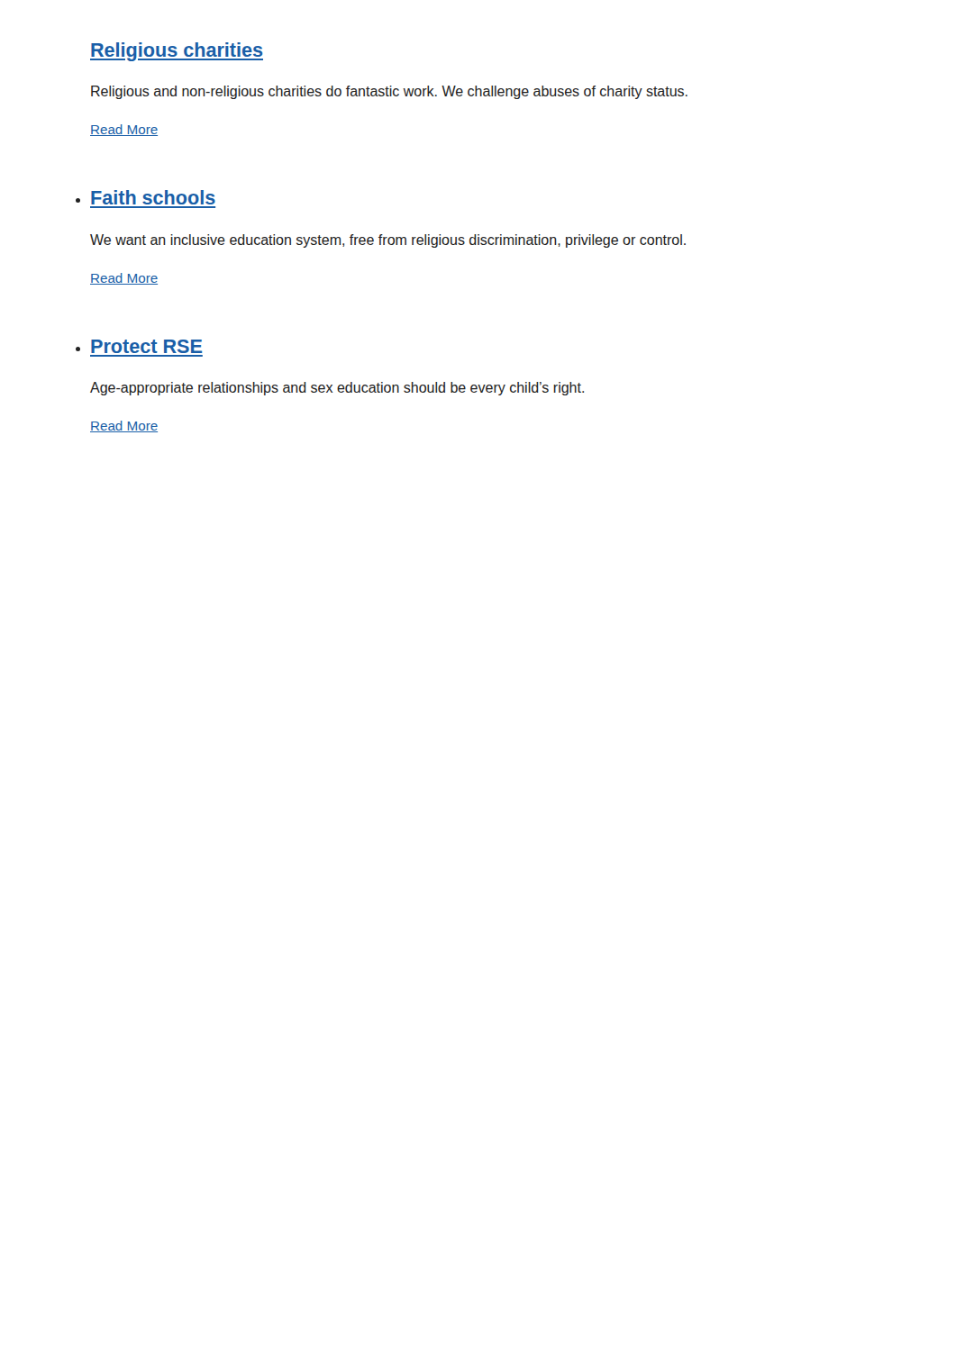Religious charities
Religious and non-religious charities do fantastic work. We challenge abuses of charity status.
Read More
Faith schools
We want an inclusive education system, free from religious discrimination, privilege or control.
Read More
Protect RSE
Age-appropriate relationships and sex education should be every child’s right.
Read More